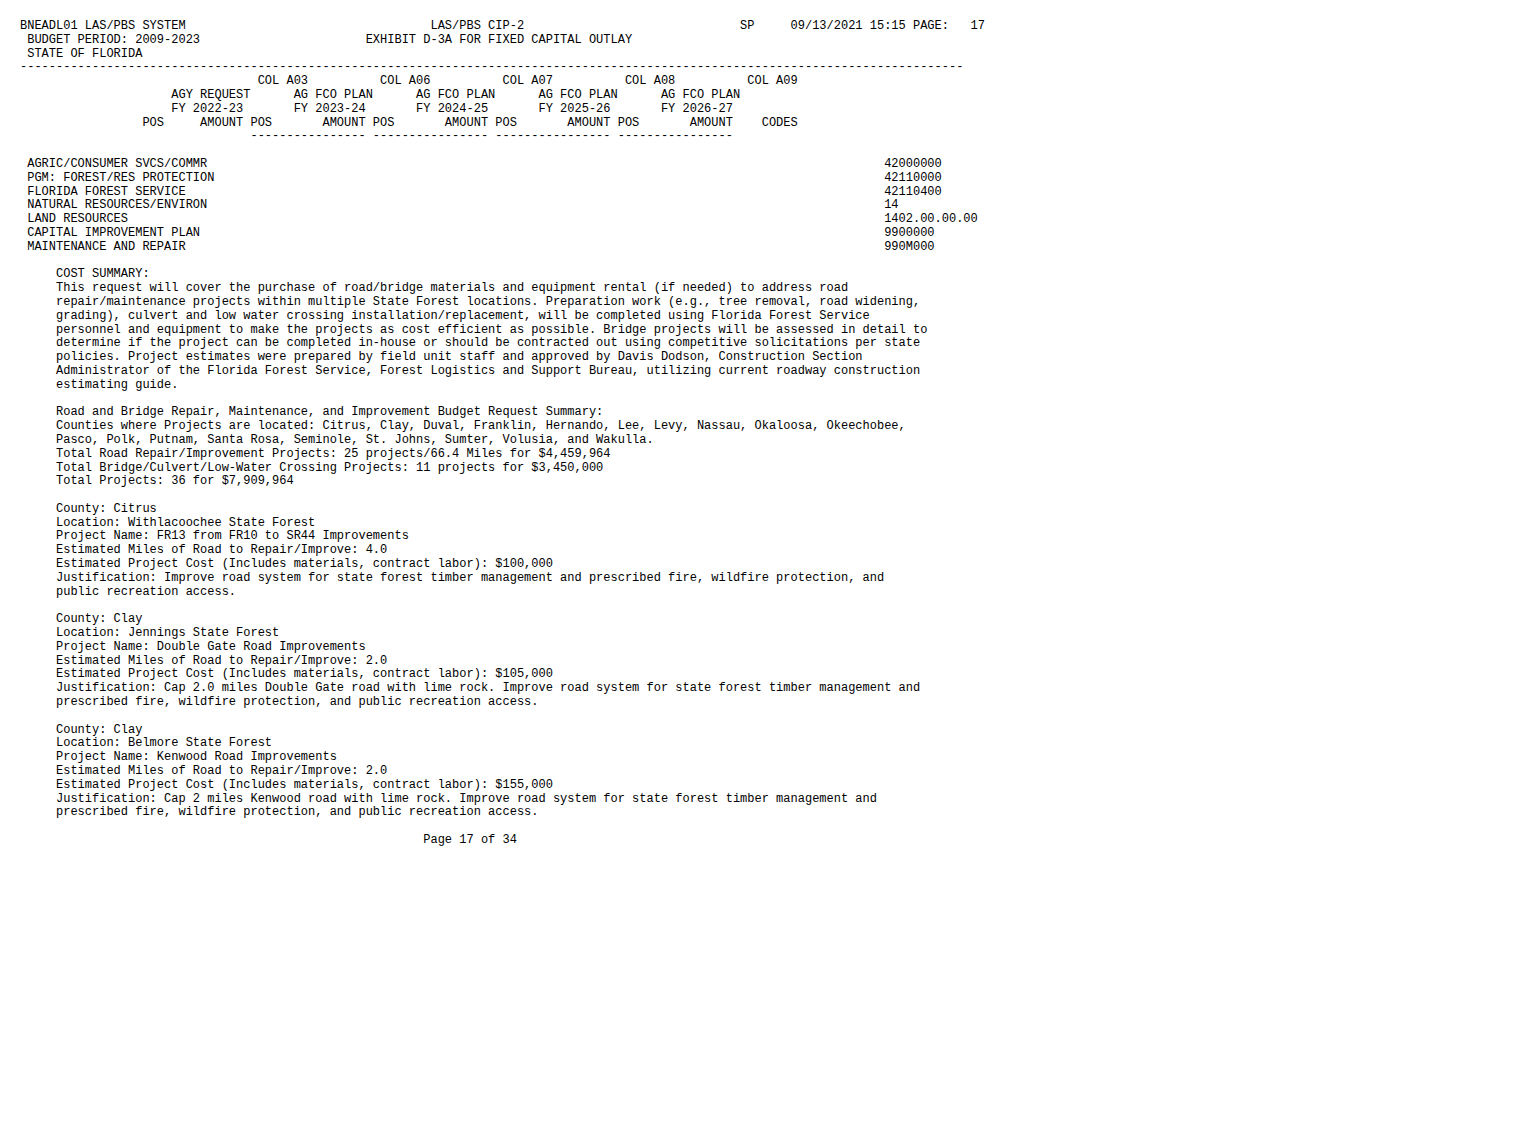BNEADL01 LAS/PBS SYSTEM                                  LAS/PBS CIP-2                              SP     09/13/2021 15:15 PAGE:   17
 BUDGET PERIOD: 2009-2023                       EXHIBIT D-3A FOR FIXED CAPITAL OUTLAY
 STATE OF FLORIDA
-----------------------------------------------------------------------------------------------------------------------------------
                                 COL A03          COL A06          COL A07          COL A08          COL A09
                     AGY REQUEST      AG FCO PLAN      AG FCO PLAN      AG FCO PLAN      AG FCO PLAN
                     FY 2022-23       FY 2023-24       FY 2024-25       FY 2025-26       FY 2026-27
                 POS     AMOUNT POS       AMOUNT POS       AMOUNT POS       AMOUNT POS       AMOUNT    CODES
                                ---------------- ---------------- ---------------- ----------------

 AGRIC/CONSUMER SVCS/COMMR                                                                                              42000000
 PGM: FOREST/RES PROTECTION                                                                                             42110000
 FLORIDA FOREST SERVICE                                                                                                 42110400
 NATURAL RESOURCES/ENVIRON                                                                                              14
 LAND RESOURCES                                                                                                         1402.00.00.00
 CAPITAL IMPROVEMENT PLAN                                                                                               9900000
 MAINTENANCE AND REPAIR                                                                                                 990M000

     COST SUMMARY:
     This request will cover the purchase of road/bridge materials and equipment rental (if needed) to address road
     repair/maintenance projects within multiple State Forest locations. Preparation work (e.g., tree removal, road widening,
     grading), culvert and low water crossing installation/replacement, will be completed using Florida Forest Service
     personnel and equipment to make the projects as cost efficient as possible. Bridge projects will be assessed in detail to
     determine if the project can be completed in-house or should be contracted out using competitive solicitations per state
     policies. Project estimates were prepared by field unit staff and approved by Davis Dodson, Construction Section
     Administrator of the Florida Forest Service, Forest Logistics and Support Bureau, utilizing current roadway construction
     estimating guide.

     Road and Bridge Repair, Maintenance, and Improvement Budget Request Summary:
     Counties where Projects are located: Citrus, Clay, Duval, Franklin, Hernando, Lee, Levy, Nassau, Okaloosa, Okeechobee,
     Pasco, Polk, Putnam, Santa Rosa, Seminole, St. Johns, Sumter, Volusia, and Wakulla.
     Total Road Repair/Improvement Projects: 25 projects/66.4 Miles for $4,459,964
     Total Bridge/Culvert/Low-Water Crossing Projects: 11 projects for $3,450,000
     Total Projects: 36 for $7,909,964

     County: Citrus
     Location: Withlacoochee State Forest
     Project Name: FR13 from FR10 to SR44 Improvements
     Estimated Miles of Road to Repair/Improve: 4.0
     Estimated Project Cost (Includes materials, contract labor): $100,000
     Justification: Improve road system for state forest timber management and prescribed fire, wildfire protection, and
     public recreation access.

     County: Clay
     Location: Jennings State Forest
     Project Name: Double Gate Road Improvements
     Estimated Miles of Road to Repair/Improve: 2.0
     Estimated Project Cost (Includes materials, contract labor): $105,000
     Justification: Cap 2.0 miles Double Gate road with lime rock. Improve road system for state forest timber management and
     prescribed fire, wildfire protection, and public recreation access.

     County: Clay
     Location: Belmore State Forest
     Project Name: Kenwood Road Improvements
     Estimated Miles of Road to Repair/Improve: 2.0
     Estimated Project Cost (Includes materials, contract labor): $155,000
     Justification: Cap 2 miles Kenwood road with lime rock. Improve road system for state forest timber management and
     prescribed fire, wildfire protection, and public recreation access.

                                                        Page 17 of 34